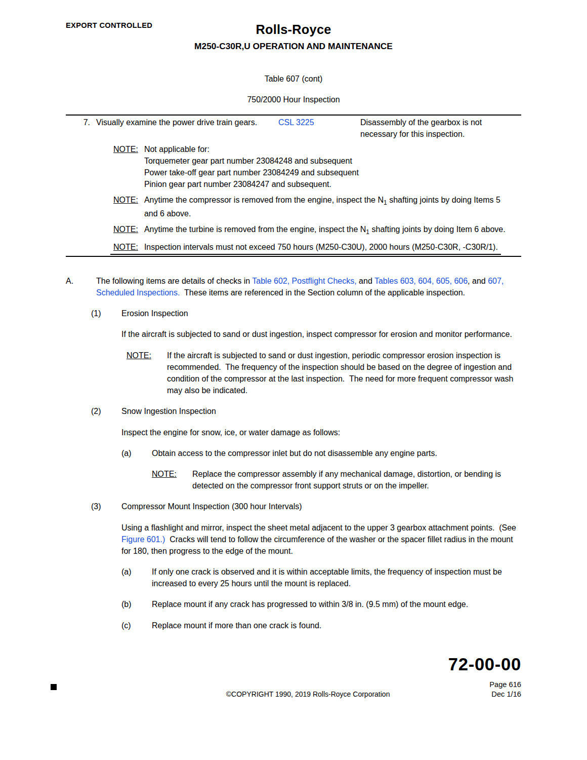EXPORT CONTROLLED
Rolls‑Royce
M250‑C30R,U OPERATION AND MAINTENANCE
Table 607 (cont)
750/2000 Hour Inspection
| 7. | Visually examine the power drive train gears. | CSL 3225 | Disassembly of the gearbox is not necessary for this inspection. |
| | / NOTE: / Not applicable for: Torquemeter gear part number 23084248 and subsequent Power take‑off gear part number 23084249 and subsequent Pinion gear part number 23084247 and subsequent. / |
| | / NOTE: / Anytime the compressor is removed from the engine, inspect the N 1 shafting joints by doing Items 5 and 6 above. / |
| | / NOTE: / Anytime the turbine is removed from the engine, inspect the N 1 shafting joints by doing Item 6 above. / |
| | / NOTE: / Inspection intervals must not exceed 750 hours (M250‑C30U), 2000 hours (M250‑C30R, ‑C30R/1). / |
A.
The following items are details of checks in Table 602, Postflight Checks, and Tables 603, 604, 605, 606, and 607, Scheduled Inspections. These items are referenced in the Section column of the applicable inspection.
(1)
Erosion Inspection
If the aircraft is subjected to sand or dust ingestion, inspect compressor for erosion and monitor performance.
NOTE:
If the aircraft is subjected to sand or dust ingestion, periodic compressor erosion inspection is recommended. The frequency of the inspection should be based on the degree of ingestion and condition of the compressor at the last inspection. The need for more frequent compressor wash may also be indicated.
(2)
Snow Ingestion Inspection
Inspect the engine for snow, ice, or water damage as follows:
(a)
Obtain access to the compressor inlet but do not disassemble any engine parts.
NOTE:
Replace the compressor assembly if any mechanical damage, distortion, or bending is detected on the compressor front support struts or on the impeller.
(3)
Compressor Mount Inspection (300 hour Intervals)
Using a flashlight and mirror, inspect the sheet metal adjacent to the upper 3 gearbox attachment points. (See Figure 601.) Cracks will tend to follow the circumference of the washer or the spacer fillet radius in the mount for 180, then progress to the edge of the mount.
(a)
If only one crack is observed and it is within acceptable limits, the frequency of inspection must be increased to every 25 hours until the mount is replaced.
(b)
Replace mount if any crack has progressed to within 3/8 in. (9.5 mm) of the mount edge.
(c)
Replace mount if more than one crack is found.
72‑00‑00
©COPYRIGHT 1990, 2019 Rolls‑Royce Corporation
Page 616
Dec 1/16